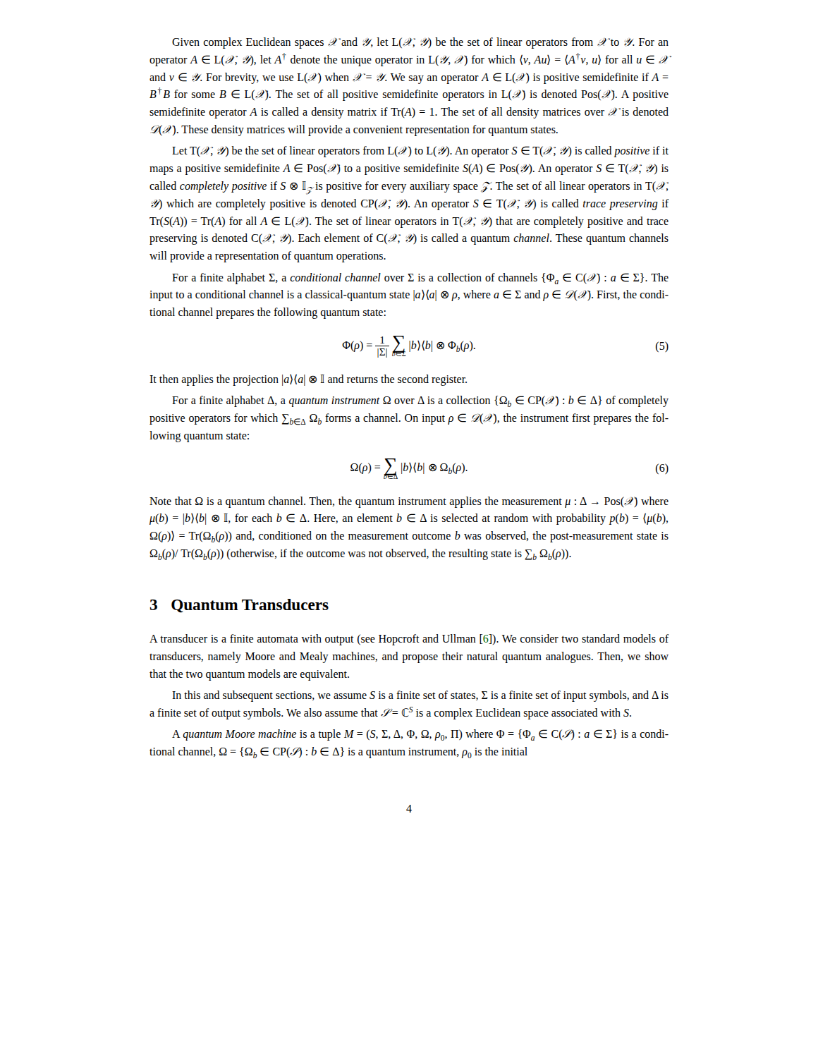Given complex Euclidean spaces 𝒳 and 𝒴, let L(𝒳, 𝒴) be the set of linear operators from 𝒳 to 𝒴. For an operator A ∈ L(𝒳, 𝒴), let A† denote the unique operator in L(𝒴, 𝒳) for which ⟨v, Au⟩ = ⟨A†v, u⟩ for all u ∈ 𝒳 and v ∈ 𝒴. For brevity, we use L(𝒳) when 𝒳 = 𝒴. We say an operator A ∈ L(𝒳) is positive semidefinite if A = B†B for some B ∈ L(𝒳). The set of all positive semidefinite operators in L(𝒳) is denoted Pos(𝒳). A positive semidefinite operator A is called a density matrix if Tr(A) = 1. The set of all density matrices over 𝒳 is denoted 𝒟(𝒳). These density matrices will provide a convenient representation for quantum states.
Let T(𝒳, 𝒴) be the set of linear operators from L(𝒳) to L(𝒴). An operator S ∈ T(𝒳, 𝒴) is called positive if it maps a positive semidefinite A ∈ Pos(𝒳) to a positive semidefinite S(A) ∈ Pos(𝒴). An operator S ∈ T(𝒳, 𝒴) is called completely positive if S ⊗ 𝕀𝒵 is positive for every auxiliary space 𝒵. The set of all linear operators in T(𝒳, 𝒴) which are completely positive is denoted CP(𝒳, 𝒴). An operator S ∈ T(𝒳, 𝒴) is called trace preserving if Tr(S(A)) = Tr(A) for all A ∈ L(𝒳). The set of linear operators in T(𝒳, 𝒴) that are completely positive and trace preserving is denoted C(𝒳, 𝒴). Each element of C(𝒳, 𝒴) is called a quantum channel. These quantum channels will provide a representation of quantum operations.
For a finite alphabet Σ, a conditional channel over Σ is a collection of channels {Φa ∈ C(𝒳) : a ∈ Σ}. The input to a conditional channel is a classical-quantum state |a⟩⟨a| ⊗ ρ, where a ∈ Σ and ρ ∈ 𝒟(𝒳). First, the conditional channel prepares the following quantum state:
Φ(ρ) = 1|Σ| ∑b∈Σ |b⟩⟨b| ⊗ Φb(ρ). (5)
It then applies the projection |a⟩⟨a| ⊗ 𝕀 and returns the second register.
For a finite alphabet Δ, a quantum instrument Ω over Δ is a collection {Ωb ∈ CP(𝒳) : b ∈ Δ} of completely positive operators for which ∑b∈Δ Ωb forms a channel. On input ρ ∈ 𝒟(𝒳), the instrument first prepares the following quantum state:
Ω(ρ) = ∑b∈Δ |b⟩⟨b| ⊗ Ωb(ρ). (6)
Note that Ω is a quantum channel. Then, the quantum instrument applies the measurement μ : Δ → Pos(𝒳) where μ(b) = |b⟩⟨b| ⊗ 𝕀, for each b ∈ Δ. Here, an element b ∈ Δ is selected at random with probability p(b) = ⟨μ(b), Ω(ρ)⟩ = Tr(Ωb(ρ)) and, conditioned on the measurement outcome b was observed, the post-measurement state is Ωb(ρ)/ Tr(Ωb(ρ)) (otherwise, if the outcome was not observed, the resulting state is ∑b Ωb(ρ)).
3 Quantum Transducers
A transducer is a finite automata with output (see Hopcroft and Ullman [6]). We consider two standard models of transducers, namely Moore and Mealy machines, and propose their natural quantum analogues. Then, we show that the two quantum models are equivalent.
In this and subsequent sections, we assume S is a finite set of states, Σ is a finite set of input symbols, and Δ is a finite set of output symbols. We also assume that 𝒮 = ℂS is a complex Euclidean space associated with S.
A quantum Moore machine is a tuple M = (S, Σ, Δ, Φ, Ω, ρ0, Π) where Φ = {Φa ∈ C(𝒮) : a ∈ Σ} is a conditional channel, Ω = {Ωb ∈ CP(𝒮) : b ∈ Δ} is a quantum instrument, ρ0 is the initial
4